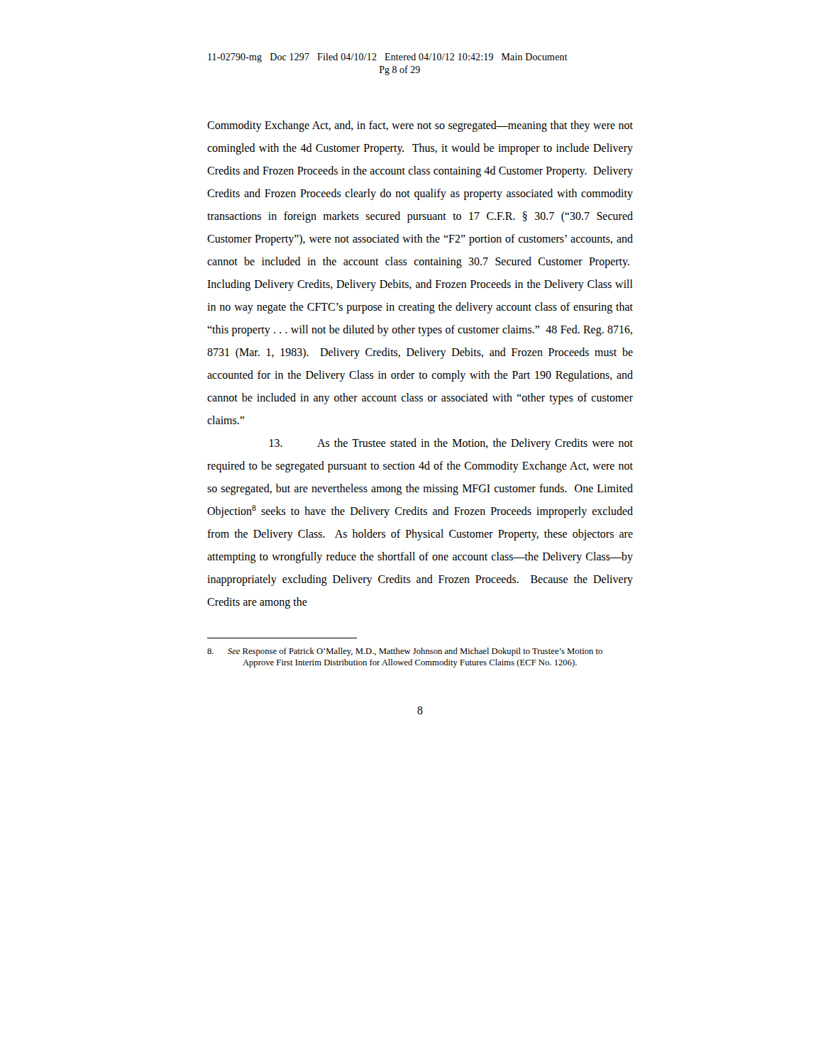11-02790-mg Doc 1297 Filed 04/10/12 Entered 04/10/12 10:42:19 Main Document
Pg 8 of 29
Commodity Exchange Act, and, in fact, were not so segregated—meaning that they were not comingled with the 4d Customer Property. Thus, it would be improper to include Delivery Credits and Frozen Proceeds in the account class containing 4d Customer Property. Delivery Credits and Frozen Proceeds clearly do not qualify as property associated with commodity transactions in foreign markets secured pursuant to 17 C.F.R. § 30.7 (“30.7 Secured Customer Property”), were not associated with the “F2” portion of customers’ accounts, and cannot be included in the account class containing 30.7 Secured Customer Property. Including Delivery Credits, Delivery Debits, and Frozen Proceeds in the Delivery Class will in no way negate the CFTC’s purpose in creating the delivery account class of ensuring that “this property . . . will not be diluted by other types of customer claims.” 48 Fed. Reg. 8716, 8731 (Mar. 1, 1983). Delivery Credits, Delivery Debits, and Frozen Proceeds must be accounted for in the Delivery Class in order to comply with the Part 190 Regulations, and cannot be included in any other account class or associated with “other types of customer claims.”
13. As the Trustee stated in the Motion, the Delivery Credits were not required to be segregated pursuant to section 4d of the Commodity Exchange Act, were not so segregated, but are nevertheless among the missing MFGI customer funds. One Limited Objection8 seeks to have the Delivery Credits and Frozen Proceeds improperly excluded from the Delivery Class. As holders of Physical Customer Property, these objectors are attempting to wrongfully reduce the shortfall of one account class—the Delivery Class—by inappropriately excluding Delivery Credits and Frozen Proceeds. Because the Delivery Credits are among the
8.
See Response of Patrick O’Malley, M.D., Matthew Johnson and Michael Dokupil to Trustee’s Motion toApprove First Interim Distribution for Allowed Commodity Futures Claims (ECF No. 1206).
8